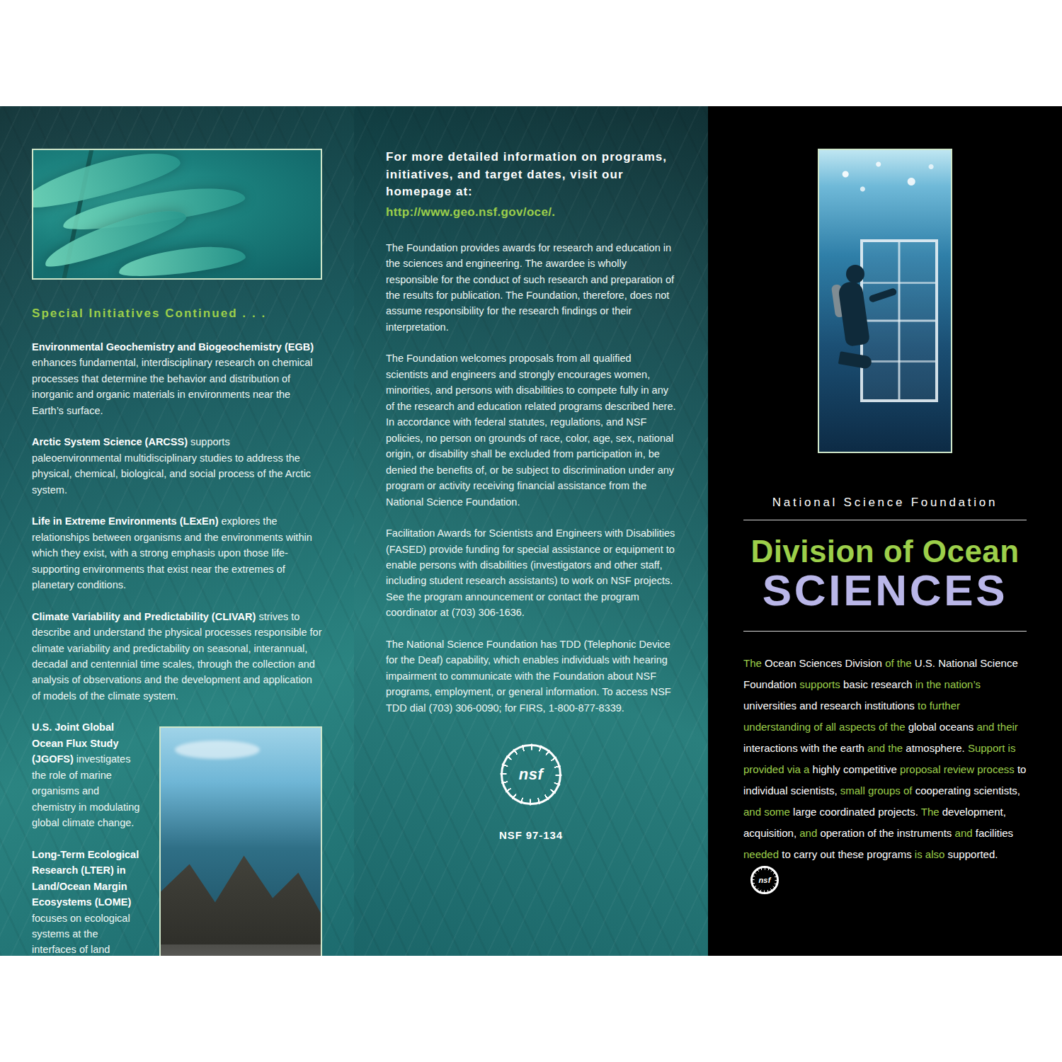Special Initiatives Continued . . .
Environmental Geochemistry and Biogeochemistry (EGB) enhances fundamental, interdisciplinary research on chemical processes that determine the behavior and distribution of inorganic and organic materials in environments near the Earth’s surface.
Arctic System Science (ARCSS) supports paleoenvironmental multidisciplinary studies to address the physical, chemical, biological, and social process of the Arctic system.
Life in Extreme Environments (LExEn) explores the relationships between organisms and the environments within which they exist, with a strong emphasis upon those life-supporting environments that exist near the extremes of planetary conditions.
Climate Variability and Predictability (CLIVAR) strives to describe and understand the physical processes responsible for climate variability and predictability on seasonal, interannual, decadal and centennial time scales, through the collection and analysis of observations and the development and application of models of the climate system.
U.S. Joint Global Ocean Flux Study (JGOFS) investigates the role of marine organisms and chemistry in modulating global climate change.
Long-Term Ecological Research (LTER) in Land/Ocean Margin Ecosystems (LOME) focuses on ecological systems at the interfaces of land masses and coastal oceans such as estuaries, coastal wetlands, and coastal reefs.
For more detailed information on programs, initiatives, and target dates, visit our homepage at: http://www.geo.nsf.gov/oce/.
The Foundation provides awards for research and education in the sciences and engineering. The awardee is wholly responsible for the conduct of such research and preparation of the results for publication. The Foundation, therefore, does not assume responsibility for the research findings or their interpretation.
The Foundation welcomes proposals from all qualified scientists and engineers and strongly encourages women, minorities, and persons with disabilities to compete fully in any of the research and education related programs described here. In accordance with federal statutes, regulations, and NSF policies, no person on grounds of race, color, age, sex, national origin, or disability shall be excluded from participation in, be denied the benefits of, or be subject to discrimination under any program or activity receiving financial assistance from the National Science Foundation.
Facilitation Awards for Scientists and Engineers with Disabilities (FASED) provide funding for special assistance or equipment to enable persons with disabilities (investigators and other staff, including student research assistants) to work on NSF projects. See the program announcement or contact the program coordinator at (703) 306-1636.
The National Science Foundation has TDD (Telephonic Device for the Deaf) capability, which enables individuals with hearing impairment to communicate with the Foundation about NSF programs, employment, or general information. To access NSF TDD dial (703) 306-0090; for FIRS, 1-800-877-8339.
nsf
NSF 97-134
National Science Foundation
Division of Ocean SCIENCES
The Ocean Sciences Division of the U.S. National Science Foundation supports basic research in the nation’s universities and research institutions to further understanding of all aspects of the global oceans and their interactions with the earth and the atmosphere. Support is provided via a highly competitive proposal review process to individual scientists, small groups of cooperating scientists, and some large coordinated projects. The development, acquisition, and operation of the instruments and facilities needed to carry out these programs is also supported. nsf